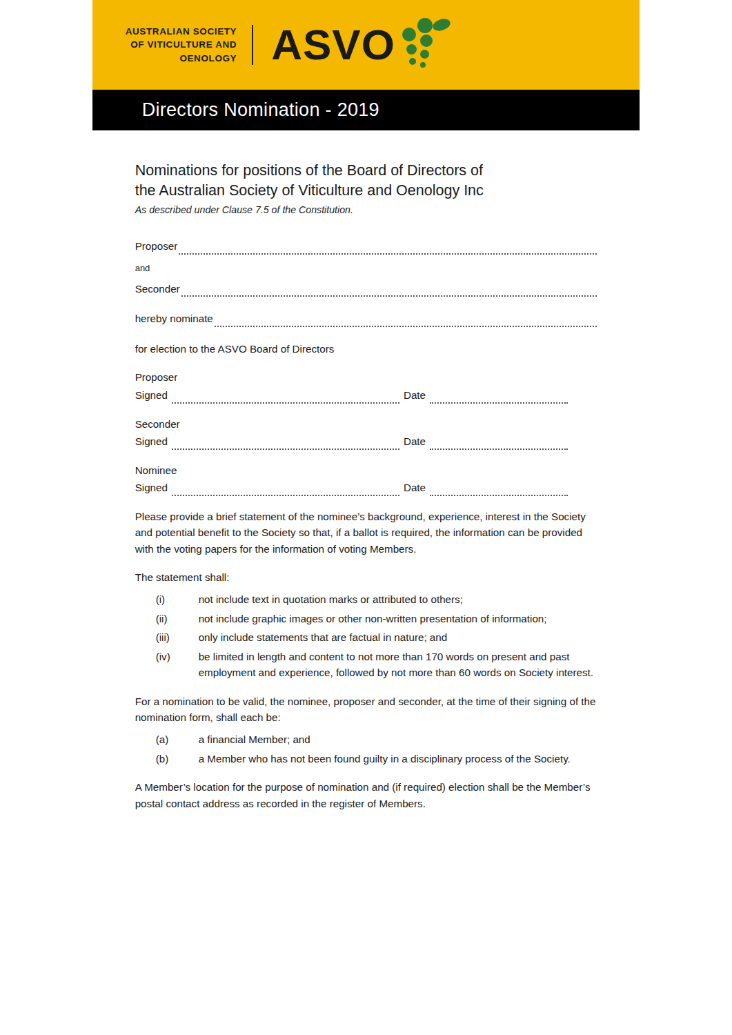Australian Society
of Viticulture and
Oenology
ASVO
Directors Nomination - 2019
Nominations for positions of the Board of Directors of
the Australian Society of Viticulture and Oenology Inc
As described under Clause 7.5 of the Constitution.
Proposer
and
Seconder
hereby nominate
for election to the ASVO Board of Directors
Proposer
Signed Date
Seconder
Signed Date
Nominee
Signed Date
Please provide a brief statement of the nominee’s background, experience, interest in the Society and potential benefit to the Society so that, if a ballot is required, the information can be provided with the voting papers for the information of voting Members.
The statement shall:
(i) not include text in quotation marks or attributed to others;
(ii) not include graphic images or other non-written presentation of information;
(iii) only include statements that are factual in nature; and
(iv) be limited in length and content to not more than 170 words on present and past employment and experience, followed by not more than 60 words on Society interest.
For a nomination to be valid, the nominee, proposer and seconder, at the time of their signing of the nomination form, shall each be:
(a) a financial Member; and
(b) a Member who has not been found guilty in a disciplinary process of the Society.
A Member’s location for the purpose of nomination and (if required) election shall be the Member’s postal contact address as recorded in the register of Members.